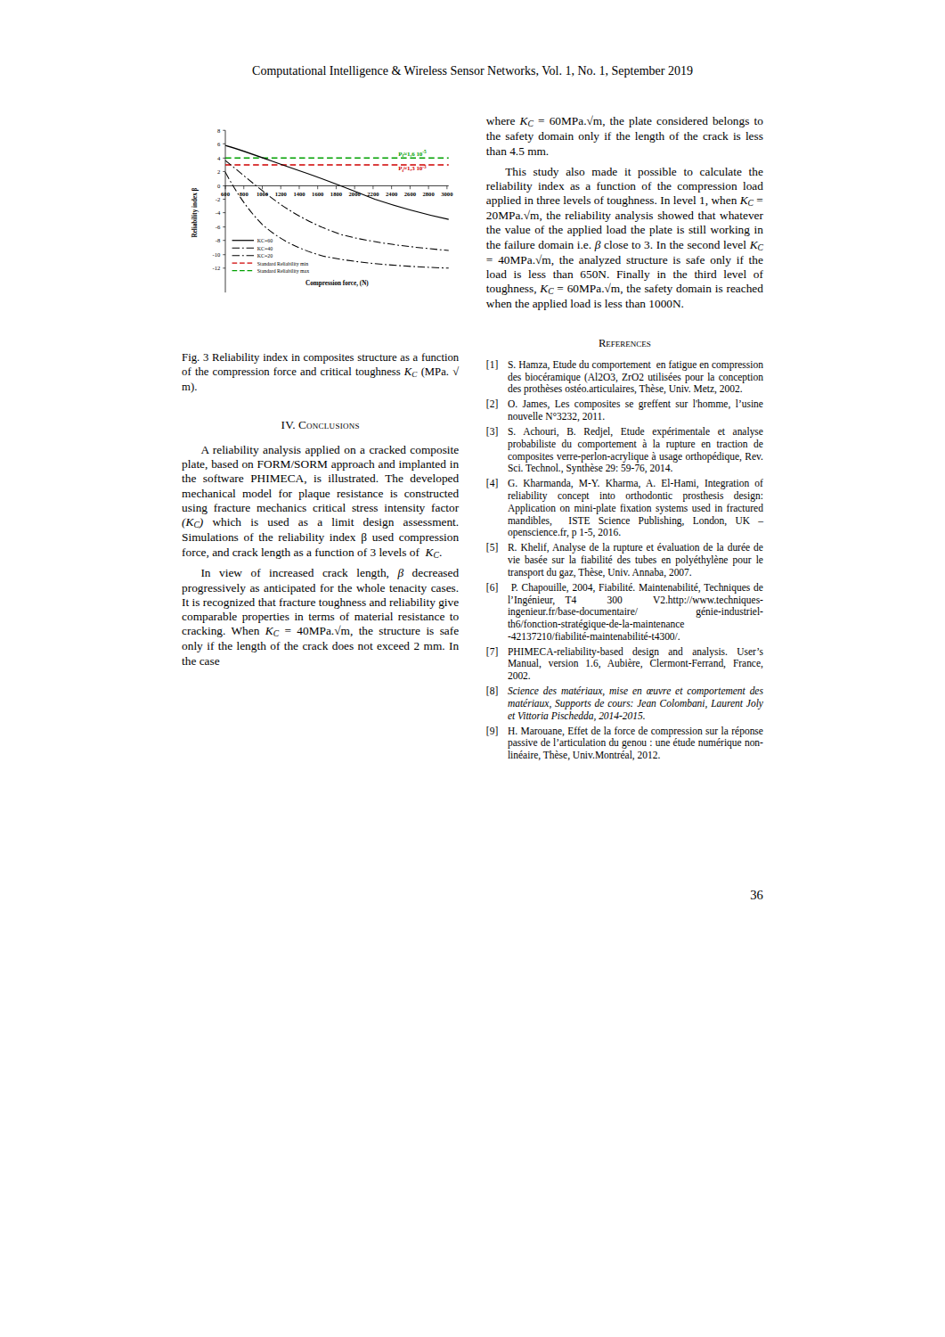Computational Intelligence & Wireless Sensor Networks, Vol. 1, No. 1, September 2019
8 6 4 2 0 -2 -4 -6 -8 -10 -12 Reliability index β 600 800 1000 1200 1400 1600 1800 2000 2200 2400 2600 2800 3000 Compression force, (N) Pf≈1,6 10-5 Pf≈1,3 10-3 KC=60 KC=40 KC=20 Standard Reliability min Standard Reliability max
Fig. 3 Reliability index in composites structure as a function of the compression force and critical toughness KC (MPa. √ m).
IV. Conclusions
A reliability analysis applied on a cracked composite plate, based on FORM/SORM approach and implanted in the software PHIMECA, is illustrated. The developed mechanical model for plaque resistance is constructed using fracture mechanics critical stress intensity factor (KC) which is used as a limit design assessment. Simulations of the reliability index β used compression force, and crack length as a function of 3 levels of KC.
In view of increased crack length, β decreased progressively as anticipated for the whole tenacity cases. It is recognized that fracture toughness and reliability give comparable properties in terms of material resistance to cracking. When KC = 40MPa.√m, the structure is safe only if the length of the crack does not exceed 2 mm. In the case
where KC = 60MPa.√m, the plate considered belongs to the safety domain only if the length of the crack is less than 4.5 mm.
This study also made it possible to calculate the reliability index as a function of the compression load applied in three levels of toughness. In level 1, when KC = 20MPa.√m, the reliability analysis showed that whatever the value of the applied load the plate is still working in the failure domain i.e. β close to 3. In the second level KC = 40MPa.√m, the analyzed structure is safe only if the load is less than 650N. Finally in the third level of toughness, KC = 60MPa.√m, the safety domain is reached when the applied load is less than 1000N.
References
S. Hamza, Etude du comportement en fatigue en compression des biocéramique (Al2O3, ZrO2 utilisées pour la conception des prothèses ostéo.articulaires, Thèse, Univ. Metz, 2002.
O. James, Les composites se greffent sur l'homme, l’usine nouvelle N°3232, 2011.
S. Achouri, B. Redjel, Etude expérimentale et analyse probabiliste du comportement à la rupture en traction de composites verre-perlon-acrylique à usage orthopédique, Rev. Sci. Technol., Synthèse 29: 59-76, 2014.
G. Kharmanda, M-Y. Kharma, A. El-Hami, Integration of reliability concept into orthodontic prosthesis design: Application on mini-plate fixation systems used in fractured mandibles, ISTE Science Publishing, London, UK – openscience.fr, p 1-5, 2016.
R. Khelif, Analyse de la rupture et évaluation de la durée de vie basée sur la fiabilité des tubes en polyéthylène pour le transport du gaz, Thèse, Univ. Annaba, 2007.
P. Chapouille, 2004, Fiabilité. Maintenabilité, Techniques de l’Ingénieur, T4 300 V2.http://www.techniques-ingenieur.fr/base-documentaire/ génie-industriel-th6/fonction-stratégique-de-la-maintenance -42137210/fiabilité-maintenabilité-t4300/.
PHIMECA-reliability-based design and analysis. User’s Manual, version 1.6, Aubière, Clermont-Ferrand, France, 2002.
Science des matériaux, mise en œuvre et comportement des matériaux, Supports de cours: Jean Colombani, Laurent Joly et Vittoria Pischedda, 2014-2015.
H. Marouane, Effet de la force de compression sur la réponse passive de l’articulation du genou : une étude numérique non- linéaire, Thèse, Univ.Montréal, 2012.
36